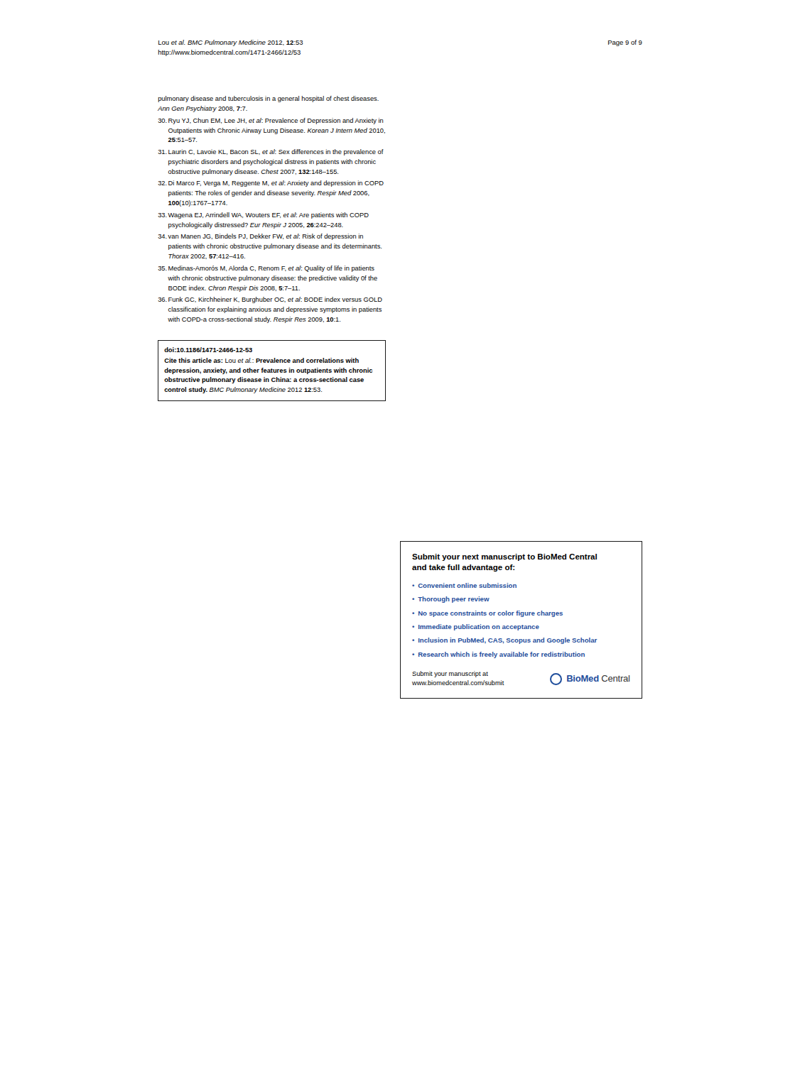Lou et al. BMC Pulmonary Medicine 2012, 12:53
http://www.biomedcentral.com/1471-2466/12/53
Page 9 of 9
pulmonary disease and tuberculosis in a general hospital of chest diseases. Ann Gen Psychiatry 2008, 7:7.
30. Ryu YJ, Chun EM, Lee JH, et al: Prevalence of Depression and Anxiety in Outpatients with Chronic Airway Lung Disease. Korean J Intern Med 2010, 25:51–57.
31. Laurin C, Lavoie KL, Bacon SL, et al: Sex differences in the prevalence of psychiatric disorders and psychological distress in patients with chronic obstructive pulmonary disease. Chest 2007, 132:148–155.
32. Di Marco F, Verga M, Reggente M, et al: Anxiety and depression in COPD patients: The roles of gender and disease severity. Respir Med 2006, 100(10):1767–1774.
33. Wagena EJ, Arrindell WA, Wouters EF, et al: Are patients with COPD psychologically distressed? Eur Respir J 2005, 26:242–248.
34. van Manen JG, Bindels PJ, Dekker FW, et al: Risk of depression in patients with chronic obstructive pulmonary disease and its determinants. Thorax 2002, 57:412–416.
35. Medinas-Amorós M, Alorda C, Renom F, et al: Quality of life in patients with chronic obstructive pulmonary disease: the predictive validity 0f the BODE index. Chron Respir Dis 2008, 5:7–11.
36. Funk GC, Kirchheiner K, Burghuber OC, et al: BODE index versus GOLD classification for explaining anxious and depressive symptoms in patients with COPD-a cross-sectional study. Respir Res 2009, 10:1.
doi:10.1186/1471-2466-12-53
Cite this article as: Lou et al.: Prevalence and correlations with depression, anxiety, and other features in outpatients with chronic obstructive pulmonary disease in China: a cross-sectional case control study. BMC Pulmonary Medicine 2012 12:53.
Submit your next manuscript to BioMed Central
and take full advantage of:
Convenient online submission
Thorough peer review
No space constraints or color figure charges
Immediate publication on acceptance
Inclusion in PubMed, CAS, Scopus and Google Scholar
Research which is freely available for redistribution
Submit your manuscript at
www.biomedcentral.com/submit
BioMed Central